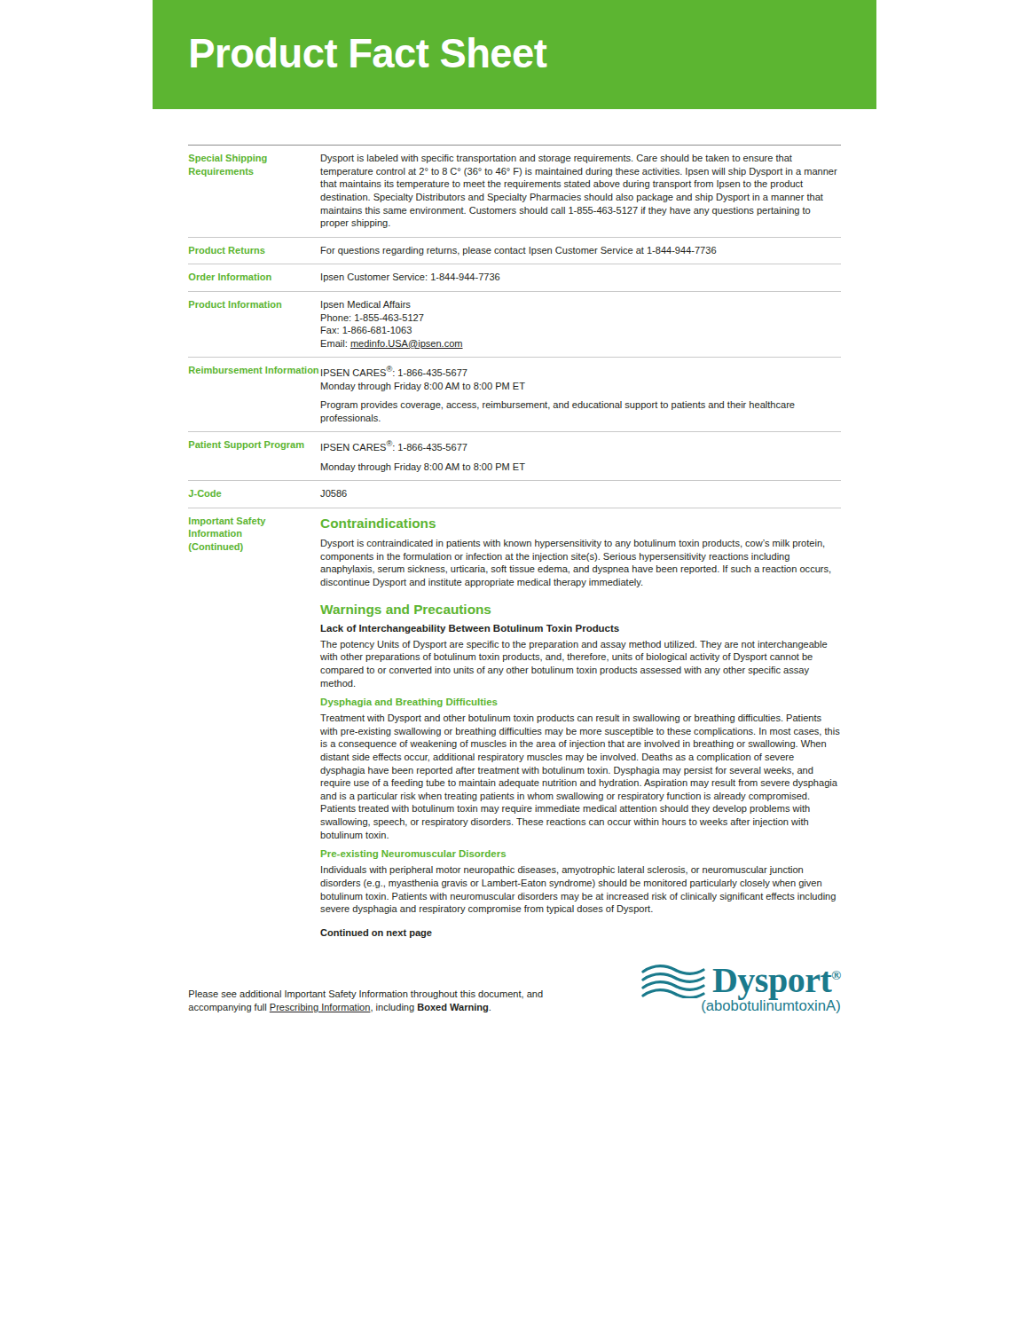Product Fact Sheet
| Special Shipping Requirements | Dysport is labeled with specific transportation and storage requirements. Care should be taken to ensure that temperature control at 2° to 8 C° (36° to 46° F) is maintained during these activities. Ipsen will ship Dysport in a manner that maintains its temperature to meet the requirements stated above during transport from Ipsen to the product destination. Specialty Distributors and Specialty Pharmacies should also package and ship Dysport in a manner that maintains this same environment. Customers should call 1-855-463-5127 if they have any questions pertaining to proper shipping. |
| Product Returns | For questions regarding returns, please contact Ipsen Customer Service at 1-844-944-7736 |
| Order Information | Ipsen Customer Service: 1-844-944-7736 |
| Product Information | Ipsen Medical Affairs Phone: 1-855-463-5127 Fax: 1-866-681-1063 Email: medinfo.USA@ipsen.com |
| Reimbursement Information | IPSEN CARES ® : 1-866-435-5677 Monday through Friday 8:00 AM to 8:00 PM ET Program provides coverage, access, reimbursement, and educational support to patients and their healthcare professionals. |
| Patient Support Program | IPSEN CARES ® : 1-866-435-5677 Monday through Friday 8:00 AM to 8:00 PM ET |
| J-Code | J0586 |
| Important Safety Information (Continued) | Contraindications Dysport is contraindicated in patients with known hypersensitivity to any botulinum toxin products, cow’s milk protein, components in the formulation or infection at the injection site(s). Serious hypersensitivity reactions including anaphylaxis, serum sickness, urticaria, soft tissue edema, and dyspnea have been reported. If such a reaction occurs, discontinue Dysport and institute appropriate medical therapy immediately. Warnings and Precautions Lack of Interchangeability Between Botulinum Toxin Products The potency Units of Dysport are specific to the preparation and assay method utilized. They are not interchangeable with other preparations of botulinum toxin products, and, therefore, units of biological activity of Dysport cannot be compared to or converted into units of any other botulinum toxin products assessed with any other specific assay method. Dysphagia and Breathing Difficulties Treatment with Dysport and other botulinum toxin products can result in swallowing or breathing difficulties. Patients with pre-existing swallowing or breathing difficulties may be more susceptible to these complications. In most cases, this is a consequence of weakening of muscles in the area of injection that are involved in breathing or swallowing. When distant side effects occur, additional respiratory muscles may be involved. Deaths as a complication of severe dysphagia have been reported after treatment with botulinum toxin. Dysphagia may persist for several weeks, and require use of a feeding tube to maintain adequate nutrition and hydration. Aspiration may result from severe dysphagia and is a particular risk when treating patients in whom swallowing or respiratory function is already compromised. Patients treated with botulinum toxin may require immediate medical attention should they develop problems with swallowing, speech, or respiratory disorders. These reactions can occur within hours to weeks after injection with botulinum toxin. Pre-existing Neuromuscular Disorders Individuals with peripheral motor neuropathic diseases, amyotrophic lateral sclerosis, or neuromuscular junction disorders (e.g., myasthenia gravis or Lambert-Eaton syndrome) should be monitored particularly closely when given botulinum toxin. Patients with neuromuscular disorders may be at increased risk of clinically significant effects including severe dysphagia and respiratory compromise from typical doses of Dysport. Continued on next page |
Please see additional Important Safety Information throughout this document, and accompanying full Prescribing Information, including Boxed Warning.
Dysport®
(abobotulinumtoxinA)